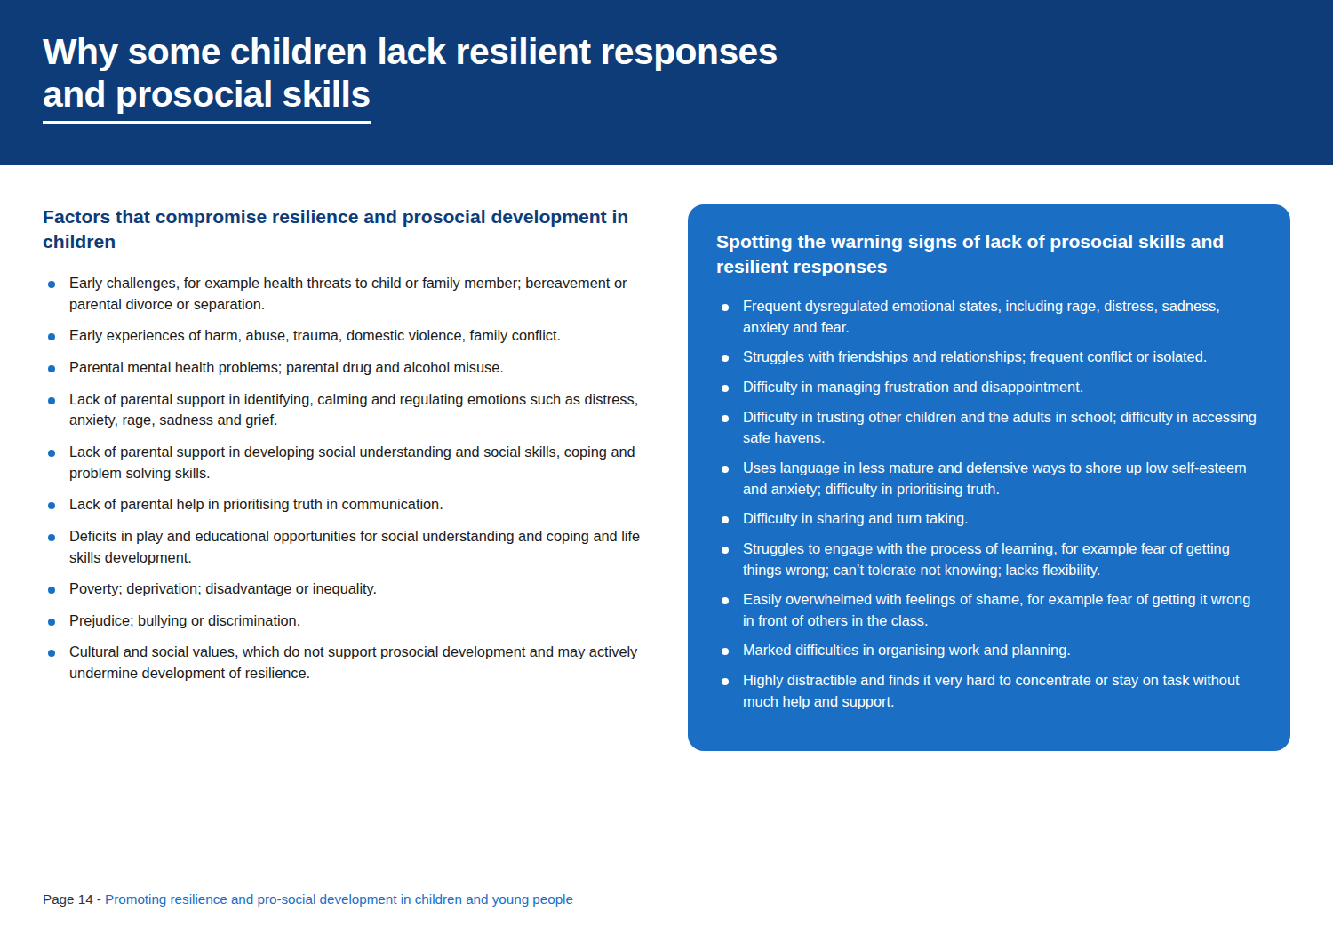Why some children lack resilient responses
and prosocial skills
Factors that compromise resilience and prosocial development in children
Early challenges, for example health threats to child or family member; bereavement or parental divorce or separation.
Early experiences of harm, abuse, trauma, domestic violence, family conflict.
Parental mental health problems; parental drug and alcohol misuse.
Lack of parental support in identifying, calming and regulating emotions such as distress, anxiety, rage, sadness and grief.
Lack of parental support in developing social understanding and social skills, coping and problem solving skills.
Lack of parental help in prioritising truth in communication.
Deficits in play and educational opportunities for social understanding and coping and life skills development.
Poverty; deprivation; disadvantage or inequality.
Prejudice; bullying or discrimination.
Cultural and social values, which do not support prosocial development and may actively undermine development of resilience.
Spotting the warning signs of lack of prosocial skills and resilient responses
Frequent dysregulated emotional states, including rage, distress, sadness, anxiety and fear.
Struggles with friendships and relationships; frequent conflict or isolated.
Difficulty in managing frustration and disappointment.
Difficulty in trusting other children and the adults in school; difficulty in accessing safe havens.
Uses language in less mature and defensive ways to shore up low self-esteem and anxiety; difficulty in prioritising truth.
Difficulty in sharing and turn taking.
Struggles to engage with the process of learning, for example fear of getting things wrong; can’t tolerate not knowing; lacks flexibility.
Easily overwhelmed with feelings of shame, for example fear of getting it wrong in front of others in the class.
Marked difficulties in organising work and planning.
Highly distractible and finds it very hard to concentrate or stay on task without much help and support.
Page 14 - Promoting resilience and pro-social development in children and young people